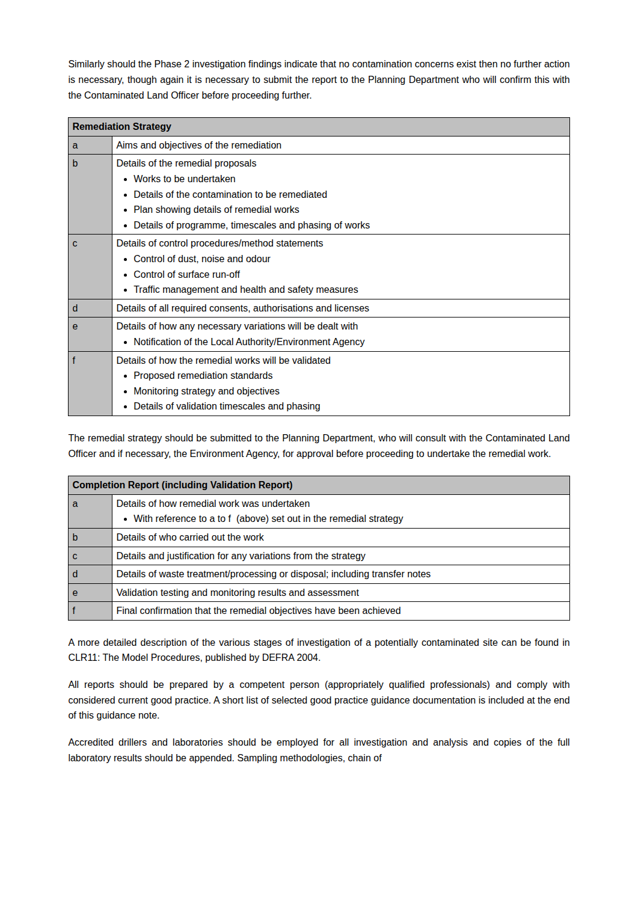Similarly should the Phase 2 investigation findings indicate that no contamination concerns exist then no further action is necessary, though again it is necessary to submit the report to the Planning Department who will confirm this with the Contaminated Land Officer before proceeding further.
| Remediation Strategy |
| --- |
| a | Aims and objectives of the remediation |
| b | Details of the remedial proposals Works to be undertaken Details of the contamination to be remediated Plan showing details of remedial works Details of programme, timescales and phasing of works |
| c | Details of control procedures/method statements Control of dust, noise and odour Control of surface run-off Traffic management and health and safety measures |
| d | Details of all required consents, authorisations and licenses |
| e | Details of how any necessary variations will be dealt with Notification of the Local Authority/Environment Agency |
| f | Details of how the remedial works will be validated Proposed remediation standards Monitoring strategy and objectives Details of validation timescales and phasing |
The remedial strategy should be submitted to the Planning Department, who will consult with the Contaminated Land Officer and if necessary, the Environment Agency, for approval before proceeding to undertake the remedial work.
| Completion Report (including Validation Report) |
| --- |
| a | Details of how remedial work was undertaken With reference to a to f (above) set out in the remedial strategy |
| b | Details of who carried out the work |
| c | Details and justification for any variations from the strategy |
| d | Details of waste treatment/processing or disposal; including transfer notes |
| e | Validation testing and monitoring results and assessment |
| f | Final confirmation that the remedial objectives have been achieved |
A more detailed description of the various stages of investigation of a potentially contaminated site can be found in CLR11: The Model Procedures, published by DEFRA 2004.
All reports should be prepared by a competent person (appropriately qualified professionals) and comply with considered current good practice. A short list of selected good practice guidance documentation is included at the end of this guidance note.
Accredited drillers and laboratories should be employed for all investigation and analysis and copies of the full laboratory results should be appended. Sampling methodologies, chain of